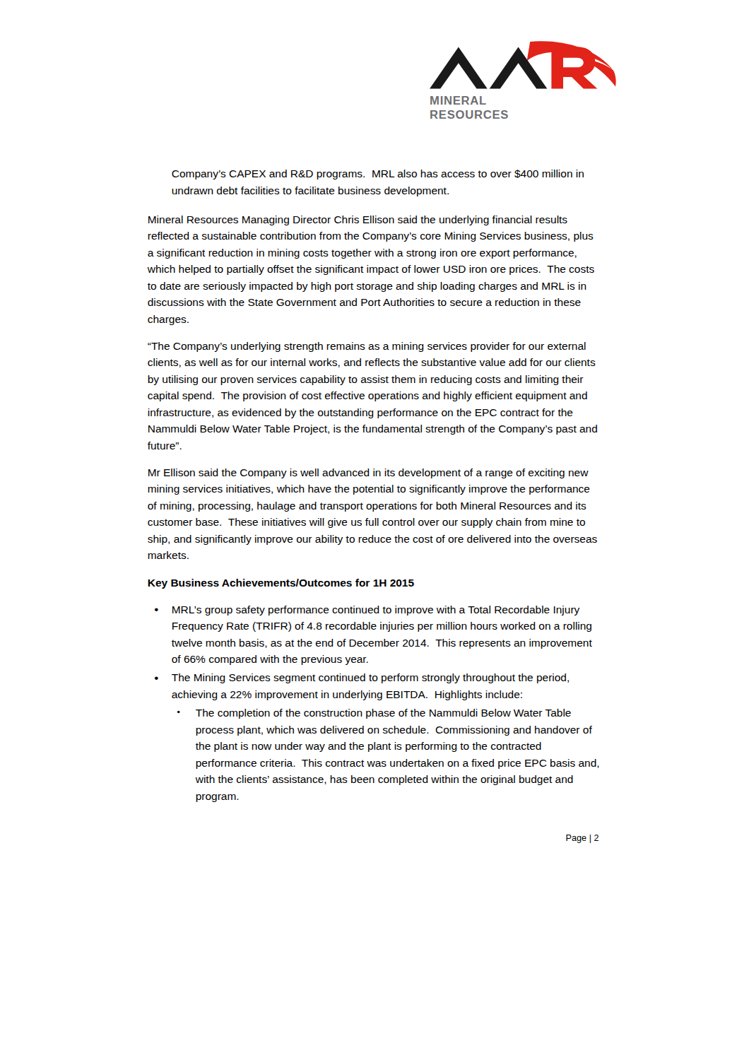MINERAL RESOURCES
Company’s CAPEX and R&D programs. MRL also has access to over $400 million in undrawn debt facilities to facilitate business development.
Mineral Resources Managing Director Chris Ellison said the underlying financial results reflected a sustainable contribution from the Company’s core Mining Services business, plus a significant reduction in mining costs together with a strong iron ore export performance, which helped to partially offset the significant impact of lower USD iron ore prices. The costs to date are seriously impacted by high port storage and ship loading charges and MRL is in discussions with the State Government and Port Authorities to secure a reduction in these charges.
“The Company’s underlying strength remains as a mining services provider for our external clients, as well as for our internal works, and reflects the substantive value add for our clients by utilising our proven services capability to assist them in reducing costs and limiting their capital spend. The provision of cost effective operations and highly efficient equipment and infrastructure, as evidenced by the outstanding performance on the EPC contract for the Nammuldi Below Water Table Project, is the fundamental strength of the Company’s past and future”.
Mr Ellison said the Company is well advanced in its development of a range of exciting new mining services initiatives, which have the potential to significantly improve the performance of mining, processing, haulage and transport operations for both Mineral Resources and its customer base. These initiatives will give us full control over our supply chain from mine to ship, and significantly improve our ability to reduce the cost of ore delivered into the overseas markets.
Key Business Achievements/Outcomes for 1H 2015
MRL’s group safety performance continued to improve with a Total Recordable Injury Frequency Rate (TRIFR) of 4.8 recordable injuries per million hours worked on a rolling twelve month basis, as at the end of December 2014. This represents an improvement of 66% compared with the previous year.
The Mining Services segment continued to perform strongly throughout the period, achieving a 22% improvement in underlying EBITDA. Highlights include:
The completion of the construction phase of the Nammuldi Below Water Table process plant, which was delivered on schedule. Commissioning and handover of the plant is now under way and the plant is performing to the contracted performance criteria. This contract was undertaken on a fixed price EPC basis and, with the clients’ assistance, has been completed within the original budget and program.
Page | 2